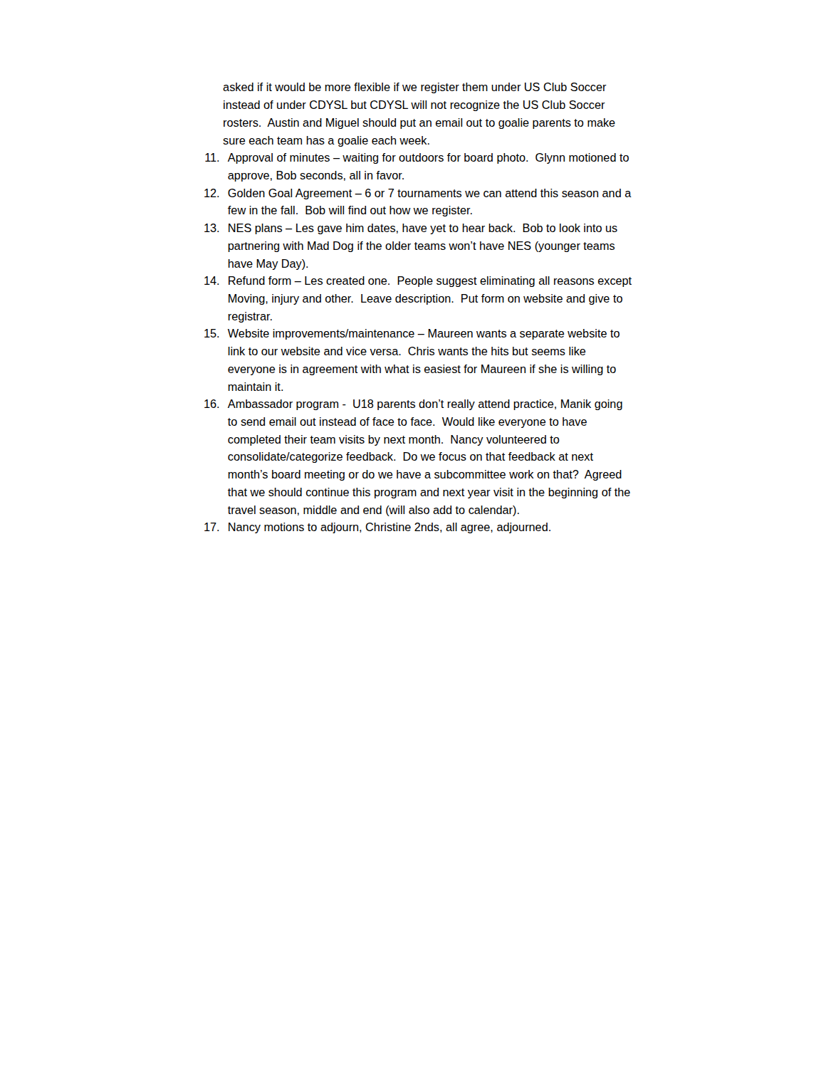asked if it would be more flexible if we register them under US Club Soccer instead of under CDYSL but CDYSL will not recognize the US Club Soccer rosters. Austin and Miguel should put an email out to goalie parents to make sure each team has a goalie each week.
Approval of minutes – waiting for outdoors for board photo. Glynn motioned to approve, Bob seconds, all in favor.
Golden Goal Agreement – 6 or 7 tournaments we can attend this season and a few in the fall. Bob will find out how we register.
NES plans – Les gave him dates, have yet to hear back. Bob to look into us partnering with Mad Dog if the older teams won’t have NES (younger teams have May Day).
Refund form – Les created one. People suggest eliminating all reasons except Moving, injury and other. Leave description. Put form on website and give to registrar.
Website improvements/maintenance – Maureen wants a separate website to link to our website and vice versa. Chris wants the hits but seems like everyone is in agreement with what is easiest for Maureen if she is willing to maintain it.
Ambassador program - U18 parents don’t really attend practice, Manik going to send email out instead of face to face. Would like everyone to have completed their team visits by next month. Nancy volunteered to consolidate/categorize feedback. Do we focus on that feedback at next month’s board meeting or do we have a subcommittee work on that? Agreed that we should continue this program and next year visit in the beginning of the travel season, middle and end (will also add to calendar).
Nancy motions to adjourn, Christine 2nds, all agree, adjourned.